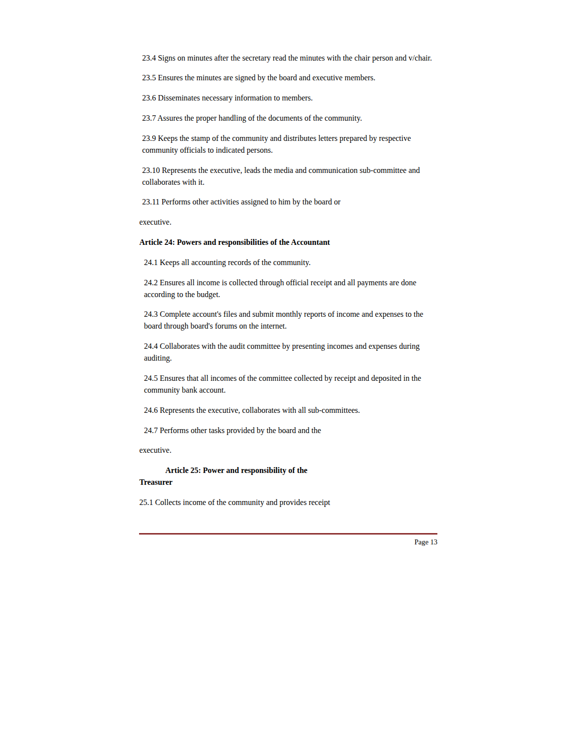23.4 Signs on minutes after the secretary read the minutes with the chair person and v/chair.
23.5 Ensures the minutes are signed by the board and executive members.
23.6 Disseminates necessary information to members.
23.7 Assures the proper handling of the documents of the community.
23.9 Keeps the stamp of the community and distributes letters prepared by respective community officials to indicated persons.
23.10 Represents the executive, leads the media and communication sub-committee and collaborates with it.
23.11 Performs other activities assigned to him by the board or
executive.
Article 24: Powers and responsibilities of the Accountant
24.1 Keeps all accounting records of the community.
24.2 Ensures all income is collected through official receipt and all payments are done according to the budget.
24.3 Complete account's files and submit monthly reports of income and expenses to the board through board's forums on the internet.
24.4 Collaborates with the audit committee by presenting incomes and expenses during auditing.
24.5 Ensures that all incomes of the committee collected by receipt and deposited in the community bank account.
24.6 Represents the executive, collaborates with all sub-committees.
24.7 Performs other tasks provided by the board and the
executive.
Article 25: Power and responsibility of the
Treasurer
25.1 Collects income of the community and provides receipt
Page 13